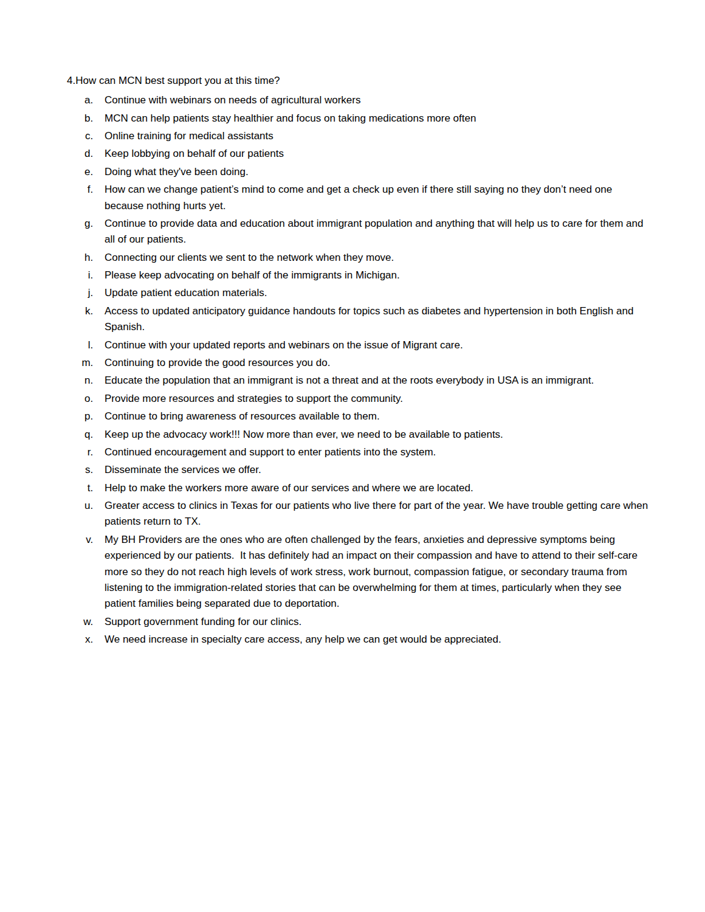4.How can MCN best support you at this time?
Continue with webinars on needs of agricultural workers
MCN can help patients stay healthier and focus on taking medications more often
Online training for medical assistants
Keep lobbying on behalf of our patients
Doing what they've been doing.
How can we change patient’s mind to come and get a check up even if there still saying no they don’t need one because nothing hurts yet.
Continue to provide data and education about immigrant population and anything that will help us to care for them and all of our patients.
Connecting our clients we sent to the network when they move.
Please keep advocating on behalf of the immigrants in Michigan.
Update patient education materials.
Access to updated anticipatory guidance handouts for topics such as diabetes and hypertension in both English and Spanish.
Continue with your updated reports and webinars on the issue of Migrant care.
Continuing to provide the good resources you do.
Educate the population that an immigrant is not a threat and at the roots everybody in USA is an immigrant.
Provide more resources and strategies to support the community.
Continue to bring awareness of resources available to them.
Keep up the advocacy work!!! Now more than ever, we need to be available to patients.
Continued encouragement and support to enter patients into the system.
Disseminate the services we offer.
Help to make the workers more aware of our services and where we are located.
Greater access to clinics in Texas for our patients who live there for part of the year. We have trouble getting care when patients return to TX.
My BH Providers are the ones who are often challenged by the fears, anxieties and depressive symptoms being experienced by our patients. It has definitely had an impact on their compassion and have to attend to their self-care more so they do not reach high levels of work stress, work burnout, compassion fatigue, or secondary trauma from listening to the immigration-related stories that can be overwhelming for them at times, particularly when they see patient families being separated due to deportation.
Support government funding for our clinics.
We need increase in specialty care access, any help we can get would be appreciated.